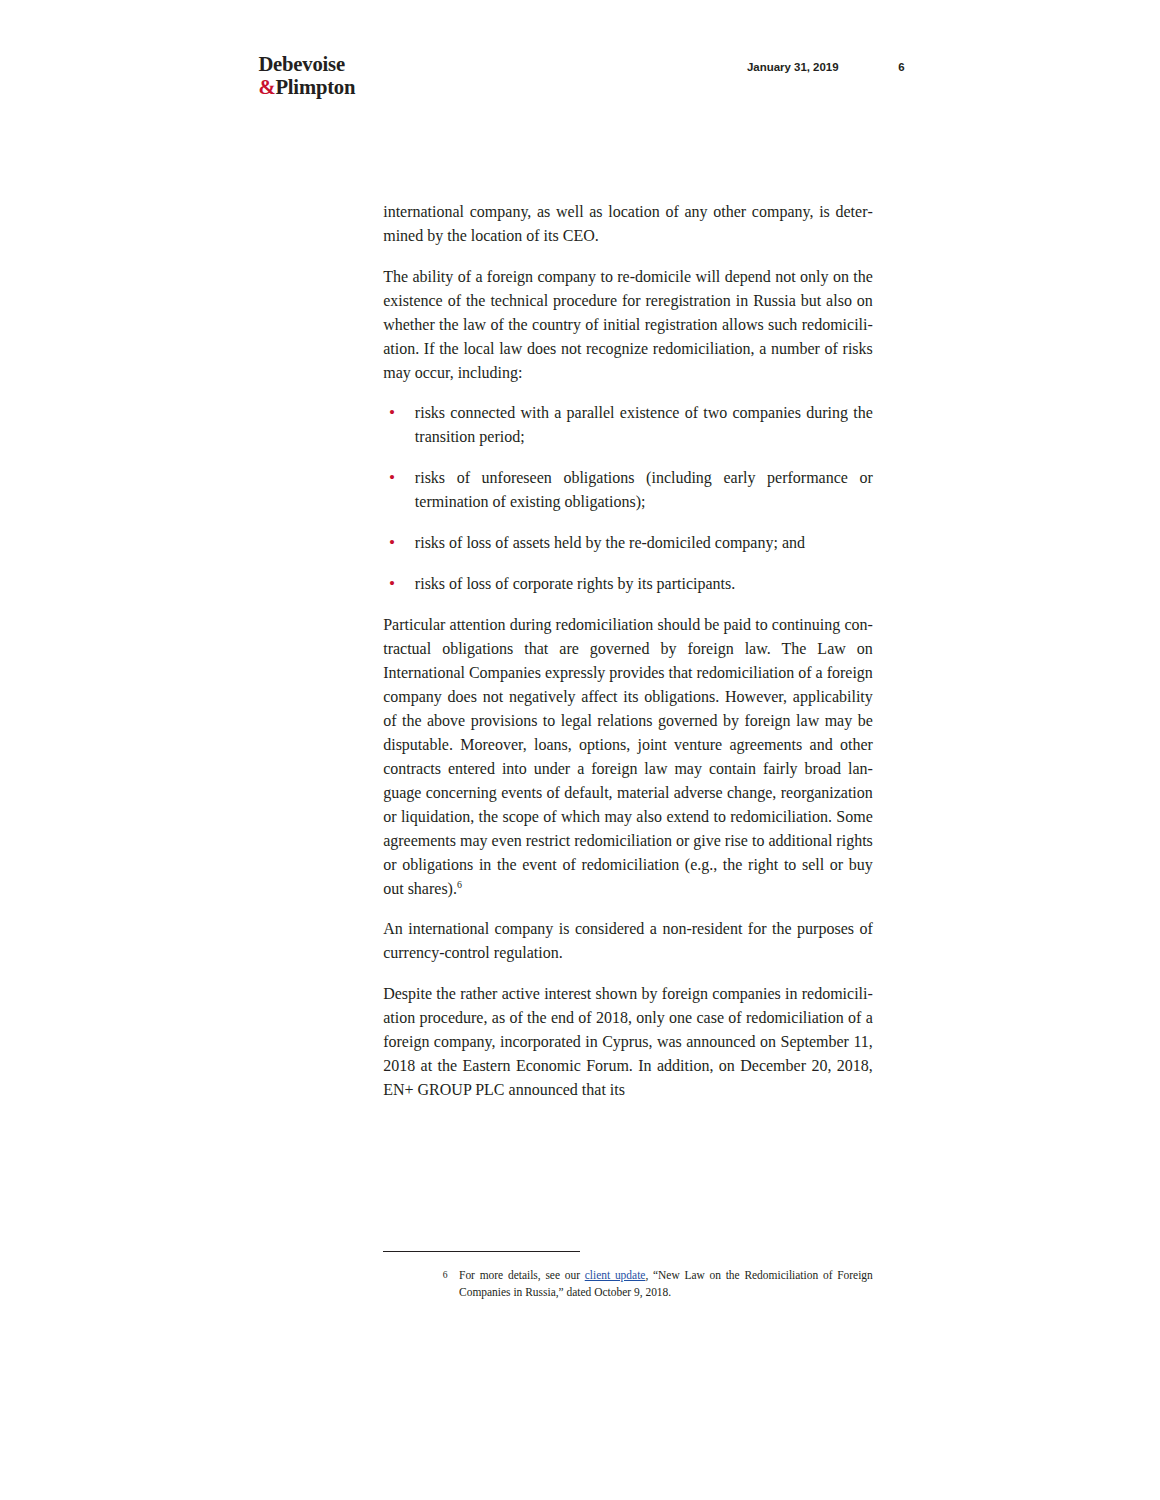Debevoise
&Plimpton
January 31, 2019 6
international company, as well as location of any other company, is determined by the location of its CEO.
The ability of a foreign company to re-domicile will depend not only on the existence of the technical procedure for reregistration in Russia but also on whether the law of the country of initial registration allows such redomiciliation. If the local law does not recognize redomiciliation, a number of risks may occur, including:
risks connected with a parallel existence of two companies during the transition period;
risks of unforeseen obligations (including early performance or termination of existing obligations);
risks of loss of assets held by the re-domiciled company; and
risks of loss of corporate rights by its participants.
Particular attention during redomiciliation should be paid to continuing contractual obligations that are governed by foreign law. The Law on International Companies expressly provides that redomiciliation of a foreign company does not negatively affect its obligations. However, applicability of the above provisions to legal relations governed by foreign law may be disputable. Moreover, loans, options, joint venture agreements and other contracts entered into under a foreign law may contain fairly broad language concerning events of default, material adverse change, reorganization or liquidation, the scope of which may also extend to redomiciliation. Some agreements may even restrict redomiciliation or give rise to additional rights or obligations in the event of redomiciliation (e.g., the right to sell or buy out shares).6
An international company is considered a non-resident for the purposes of currency-control regulation.
Despite the rather active interest shown by foreign companies in redomiciliation procedure, as of the end of 2018, only one case of redomiciliation of a foreign company, incorporated in Cyprus, was announced on September 11, 2018 at the Eastern Economic Forum. In addition, on December 20, 2018, EN+ GROUP PLC announced that its
6
For more details, see our client update, “New Law on the Redomiciliation of Foreign Companies in Russia,” dated October 9, 2018.